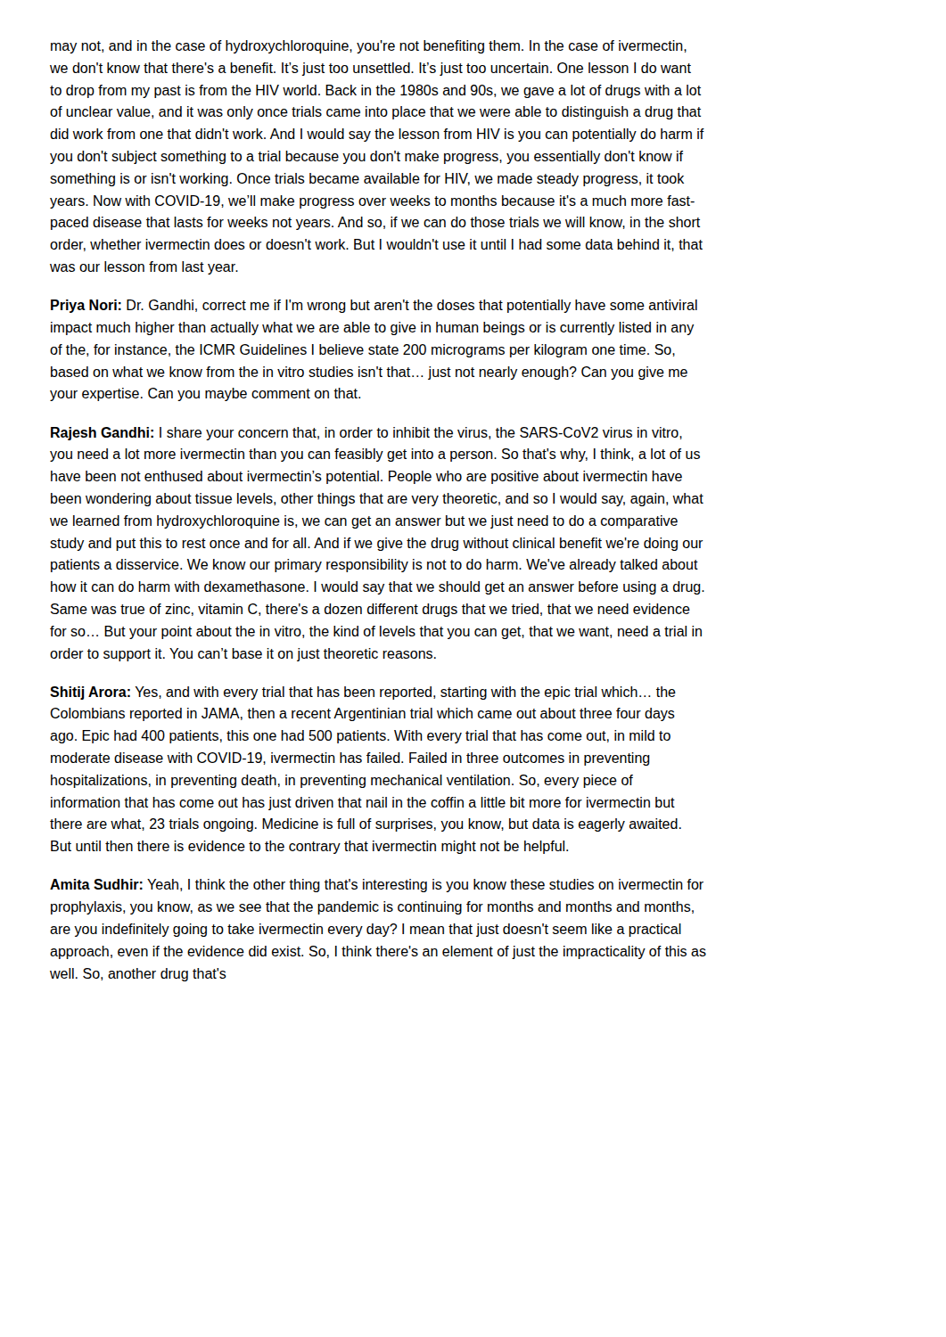may not, and in the case of hydroxychloroquine, you're not benefiting them. In the case of ivermectin, we don't know that there's a benefit. It’s just too unsettled. It’s just too uncertain. One lesson I do want to drop from my past is from the HIV world. Back in the 1980s and 90s, we gave a lot of drugs with a lot of unclear value, and it was only once trials came into place that we were able to distinguish a drug that did work from one that didn't work. And I would say the lesson from HIV is you can potentially do harm if you don't subject something to a trial because you don't make progress, you essentially don't know if something is or isn't working. Once trials became available for HIV, we made steady progress, it took years. Now with COVID-19, we’ll make progress over weeks to months because it's a much more fast-paced disease that lasts for weeks not years. And so, if we can do those trials we will know, in the short order, whether ivermectin does or doesn't work. But I wouldn't use it until I had some data behind it, that was our lesson from last year.
Priya Nori: Dr. Gandhi, correct me if I'm wrong but aren't the doses that potentially have some antiviral impact much higher than actually what we are able to give in human beings or is currently listed in any of the, for instance, the ICMR Guidelines I believe state 200 micrograms per kilogram one time. So, based on what we know from the in vitro studies isn't that… just not nearly enough? Can you give me your expertise. Can you maybe comment on that.
Rajesh Gandhi: I share your concern that, in order to inhibit the virus, the SARS-CoV2 virus in vitro, you need a lot more ivermectin than you can feasibly get into a person. So that's why, I think, a lot of us have been not enthused about ivermectin’s potential. People who are positive about ivermectin have been wondering about tissue levels, other things that are very theoretic, and so I would say, again, what we learned from hydroxychloroquine is, we can get an answer but we just need to do a comparative study and put this to rest once and for all. And if we give the drug without clinical benefit we're doing our patients a disservice. We know our primary responsibility is not to do harm. We've already talked about how it can do harm with dexamethasone. I would say that we should get an answer before using a drug. Same was true of zinc, vitamin C, there's a dozen different drugs that we tried, that we need evidence for so… But your point about the in vitro, the kind of levels that you can get, that we want, need a trial in order to support it. You can’t base it on just theoretic reasons.
Shitij Arora: Yes, and with every trial that has been reported, starting with the epic trial which… the Colombians reported in JAMA, then a recent Argentinian trial which came out about three four days ago. Epic had 400 patients, this one had 500 patients. With every trial that has come out, in mild to moderate disease with COVID-19, ivermectin has failed. Failed in three outcomes in preventing hospitalizations, in preventing death, in preventing mechanical ventilation. So, every piece of information that has come out has just driven that nail in the coffin a little bit more for ivermectin but there are what, 23 trials ongoing. Medicine is full of surprises, you know, but data is eagerly awaited. But until then there is evidence to the contrary that ivermectin might not be helpful.
Amita Sudhir: Yeah, I think the other thing that's interesting is you know these studies on ivermectin for prophylaxis, you know, as we see that the pandemic is continuing for months and months and months, are you indefinitely going to take ivermectin every day? I mean that just doesn't seem like a practical approach, even if the evidence did exist. So, I think there's an element of just the impracticality of this as well. So, another drug that's